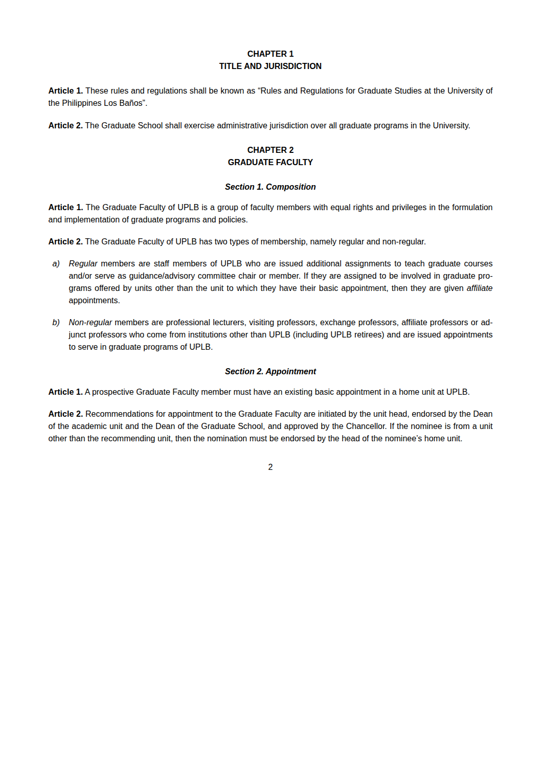CHAPTER 1
TITLE AND JURISDICTION
Article 1. These rules and regulations shall be known as “Rules and Regulations for Graduate Studies at the University of the Philippines Los Baños”.
Article 2. The Graduate School shall exercise administrative jurisdiction over all graduate programs in the University.
CHAPTER 2
GRADUATE FACULTY
Section 1. Composition
Article 1. The Graduate Faculty of UPLB is a group of faculty members with equal rights and privileges in the formulation and implementation of graduate programs and policies.
Article 2. The Graduate Faculty of UPLB has two types of membership, namely regular and non-regular.
Regular members are staff members of UPLB who are issued additional assignments to teach graduate courses and/or serve as guidance/advisory committee chair or member. If they are assigned to be involved in graduate programs offered by units other than the unit to which they have their basic appointment, then they are given affiliate appointments.
Non-regular members are professional lecturers, visiting professors, exchange professors, affiliate professors or adjunct professors who come from institutions other than UPLB (including UPLB retirees) and are issued appointments to serve in graduate programs of UPLB.
Section 2. Appointment
Article 1. A prospective Graduate Faculty member must have an existing basic appointment in a home unit at UPLB.
Article 2. Recommendations for appointment to the Graduate Faculty are initiated by the unit head, endorsed by the Dean of the academic unit and the Dean of the Graduate School, and approved by the Chancellor. If the nominee is from a unit other than the recommending unit, then the nomination must be endorsed by the head of the nominee’s home unit.
2